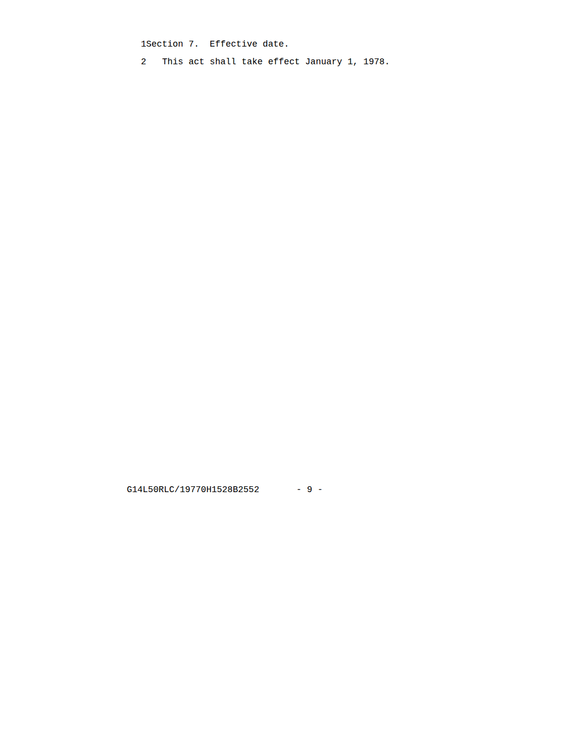| 1 | Section 7. Effective date. |
| 2 | This act shall take effect January 1, 1978. |
G14L50RLC/19770H1528B2552 - 9 -